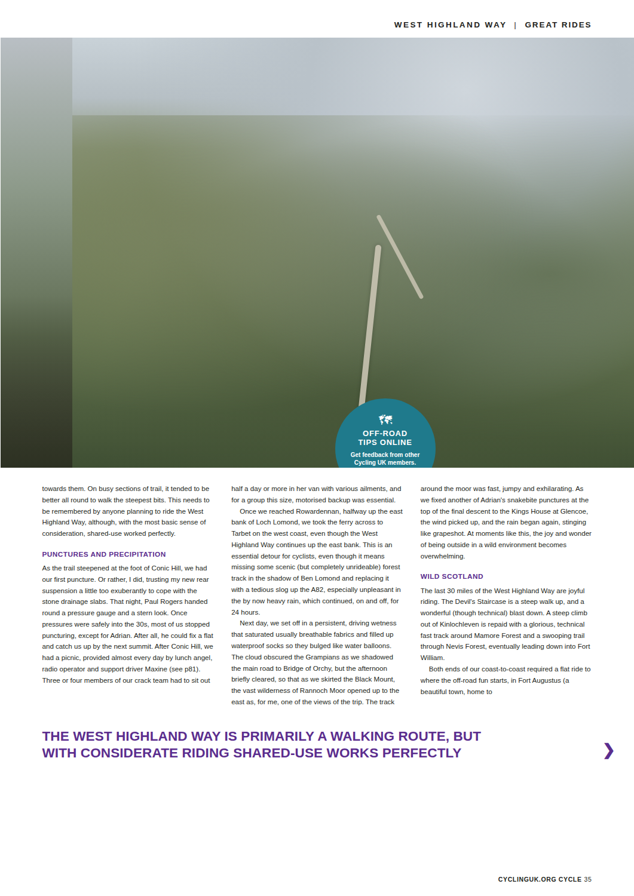WEST HIGHLAND WAY | GREAT RIDES
🗺
OFF-ROAD
TIPS ONLINE
Get feedback from other
Cycling UK members.
Visit bit.ly/cyclinguk-offroadforum
towards them. On busy sections of trail, it tended to be better all round to walk the steepest bits. This needs to be remembered by anyone planning to ride the West Highland Way, although, with the most basic sense of consideration, shared-use worked perfectly.
PUNCTURES AND PRECIPITATION
As the trail steepened at the foot of Conic Hill, we had our first puncture. Or rather, I did, trusting my new rear suspension a little too exuberantly to cope with the stone drainage slabs. That night, Paul Rogers handed round a pressure gauge and a stern look. Once pressures were safely into the 30s, most of us stopped puncturing, except for Adrian. After all, he could fix a flat and catch us up by the next summit. After Conic Hill, we had a picnic, provided almost every day by lunch angel, radio operator and support driver Maxine (see p81). Three or four members of our crack team had to sit out half a day or more in her van with various ailments, and for a group this size, motorised backup was essential.
Once we reached Rowardennan, halfway up the east bank of Loch Lomond, we took the ferry across to Tarbet on the west coast, even though the West Highland Way continues up the east bank. This is an essential detour for cyclists, even though it means missing some scenic (but completely unrideable) forest track in the shadow of Ben Lomond and replacing it with a tedious slog up the A82, especially unpleasant in the by now heavy rain, which continued, on and off, for 24 hours.
Next day, we set off in a persistent, driving wetness that saturated usually breathable fabrics and filled up waterproof socks so they bulged like water balloons. The cloud obscured the Grampians as we shadowed the main road to Bridge of Orchy, but the afternoon briefly cleared, so that as we skirted the Black Mount, the vast wilderness of Rannoch Moor opened up to the east as, for me, one of the views of the trip. The track around the moor was fast, jumpy and exhilarating. As we fixed another of Adrian's snakebite punctures at the top of the final descent to the Kings House at Glencoe, the wind picked up, and the rain began again, stinging like grapeshot. At moments like this, the joy and wonder of being outside in a wild environment becomes overwhelming.
WILD SCOTLAND
The last 30 miles of the West Highland Way are joyful riding. The Devil's Staircase is a steep walk up, and a wonderful (though technical) blast down. A steep climb out of Kinlochleven is repaid with a glorious, technical fast track around Mamore Forest and a swooping trail through Nevis Forest, eventually leading down into Fort William.
Both ends of our coast-to-coast required a flat ride to where the off-road fun starts, in Fort Augustus (a beautiful town, home to
THE WEST HIGHLAND WAY IS PRIMARILY A WALKING ROUTE, BUT WITH CONSIDERATE RIDING SHARED-USE WORKS PERFECTLY ❯
CYCLINGUK.ORG CYCLE 35